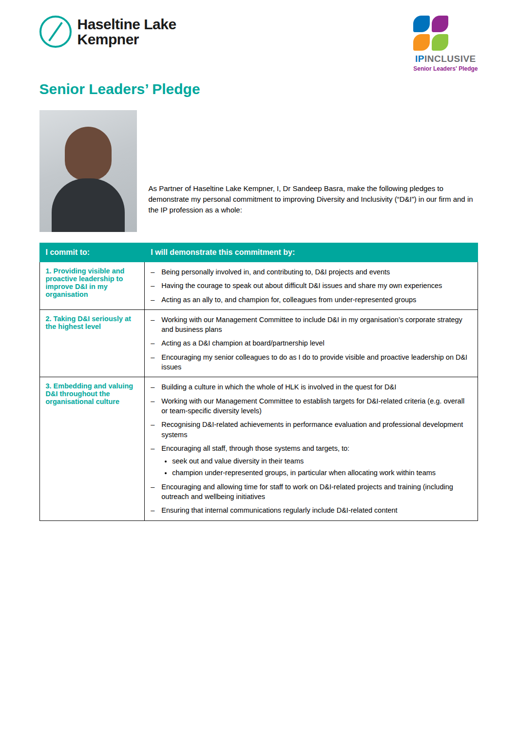Haseltine Lake
Kempner
IP INCLUSIVE
Senior Leaders' Pledge
Senior Leaders’ Pledge
As Partner of Haseltine Lake Kempner, I, Dr Sandeep Basra, make the following pledges to demonstrate my personal commitment to improving Diversity and Inclusivity (“D&I”) in our firm and in the IP profession as a whole:
| I commit to: | I will demonstrate this commitment by: |
| --- | --- |
| 1. Providing visible and proactive leadership to improve D&I in my organisation | Being personally involved in, and contributing to, D&I projects and events Having the courage to speak out about difficult D&I issues and share my own experiences Acting as an ally to, and champion for, colleagues from under-represented groups |
| 2. Taking D&I seriously at the highest level | Working with our Management Committee to include D&I in my organisation’s corporate strategy and business plans Acting as a D&I champion at board/partnership level Encouraging my senior colleagues to do as I do to provide visible and proactive leadership on D&I issues |
| 3. Embedding and valuing D&I throughout the organisational culture | Building a culture in which the whole of HLK is involved in the quest for D&I Working with our Management Committee to establish targets for D&I-related criteria (e.g. overall or team-specific diversity levels) Recognising D&I-related achievements in performance evaluation and professional development systems Encouraging all staff, through those systems and targets, to: seek out and value diversity in their teams champion under-represented groups, in particular when allocating work within teams Encouraging and allowing time for staff to work on D&I-related projects and training (including outreach and wellbeing initiatives Ensuring that internal communications regularly include D&I-related content |